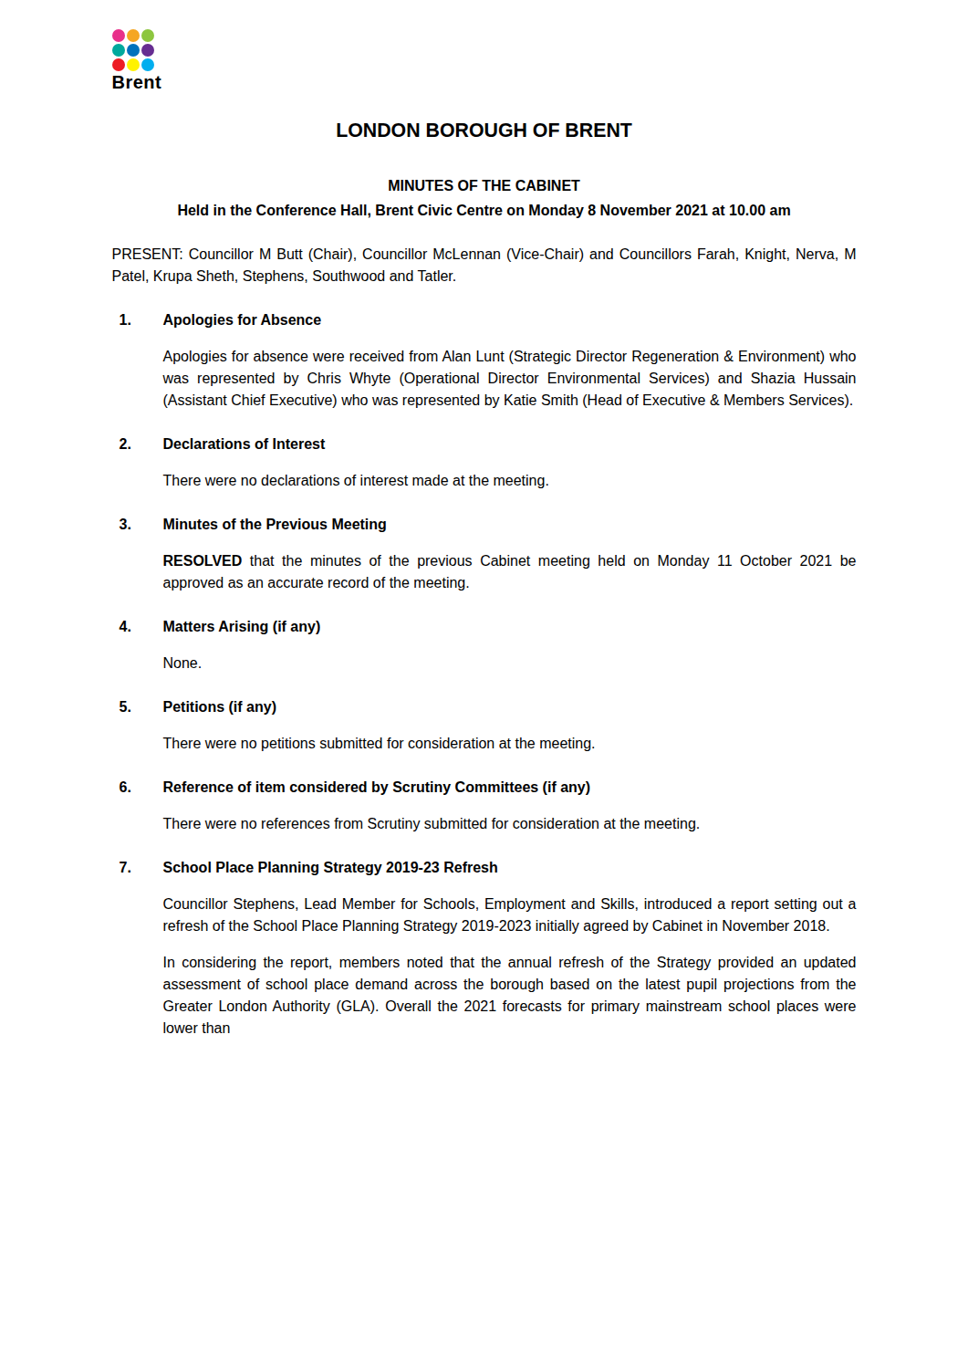Brent
LONDON BOROUGH OF BRENT
MINUTES OF THE CABINET
Held in the Conference Hall, Brent Civic Centre on Monday 8 November 2021 at 10.00 am
PRESENT: Councillor M Butt (Chair), Councillor McLennan (Vice-Chair) and Councillors Farah, Knight, Nerva, M Patel, Krupa Sheth, Stephens, Southwood and Tatler.
Apologies for Absence
Apologies for absence were received from Alan Lunt (Strategic Director Regeneration & Environment) who was represented by Chris Whyte (Operational Director Environmental Services) and Shazia Hussain (Assistant Chief Executive) who was represented by Katie Smith (Head of Executive & Members Services).
Declarations of Interest
There were no declarations of interest made at the meeting.
Minutes of the Previous Meeting
RESOLVED that the minutes of the previous Cabinet meeting held on Monday 11 October 2021 be approved as an accurate record of the meeting.
Matters Arising (if any)
None.
Petitions (if any)
There were no petitions submitted for consideration at the meeting.
Reference of item considered by Scrutiny Committees (if any)
There were no references from Scrutiny submitted for consideration at the meeting.
School Place Planning Strategy 2019-23 Refresh
Councillor Stephens, Lead Member for Schools, Employment and Skills, introduced a report setting out a refresh of the School Place Planning Strategy 2019-2023 initially agreed by Cabinet in November 2018.
In considering the report, members noted that the annual refresh of the Strategy provided an updated assessment of school place demand across the borough based on the latest pupil projections from the Greater London Authority (GLA). Overall the 2021 forecasts for primary mainstream school places were lower than